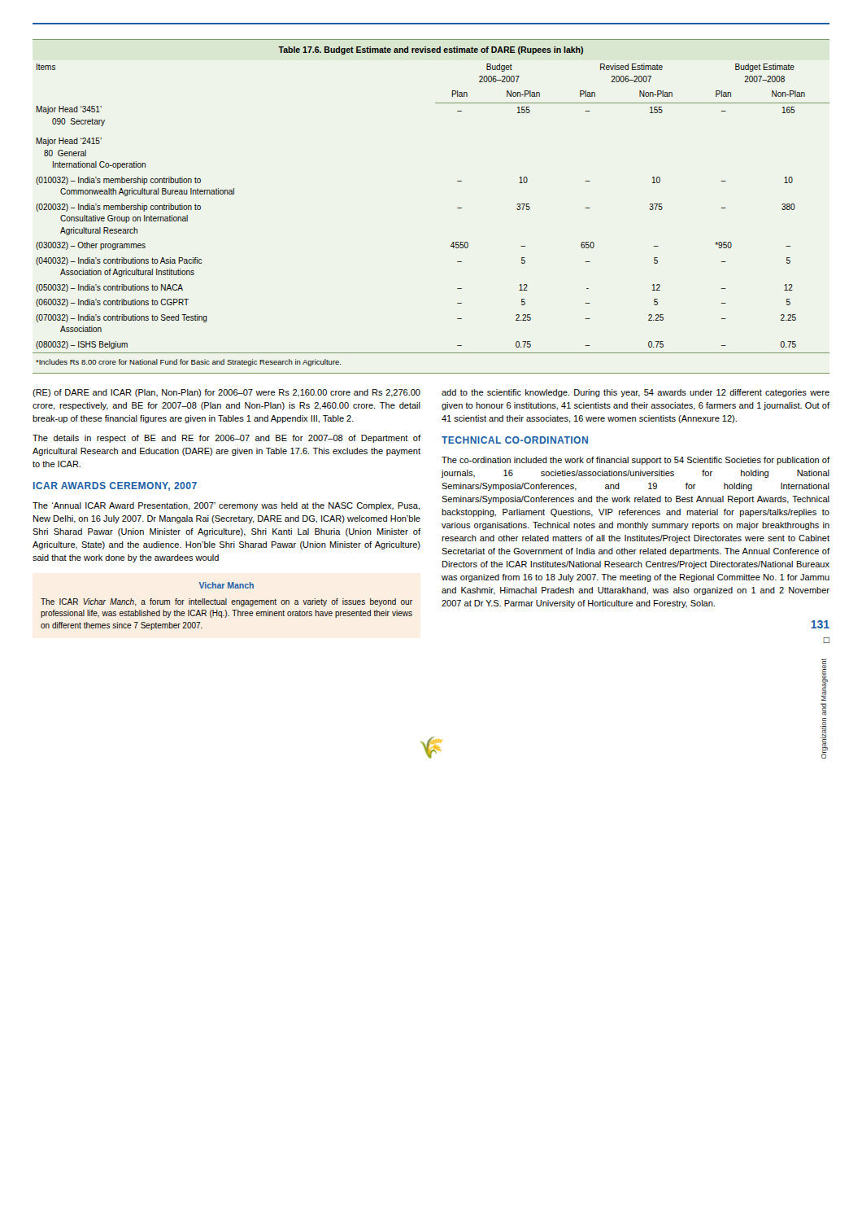Table 17.6. Budget Estimate and revised estimate of DARE (Rupees in lakh)
| Items | Budget 2006–2007 | Revised Estimate 2006–2007 | Budget Estimate 2007–2008 |
| --- | --- | --- | --- |
| Plan | Non-Plan | Plan | Non-Plan | Plan | Non-Plan |
| Major Head ‘3451’ 090 Secretary | – | 155 | – | 155 | – | 165 |
| Major Head ‘2415’ 80 General International Co-operation | | | | | | |
| (010032) – India’s membership contribution to Commonwealth Agricultural Bureau International | – | 10 | – | 10 | – | 10 |
| (020032) – India’s membership contribution to Consultative Group on International Agricultural Research | – | 375 | – | 375 | – | 380 |
| (030032) – Other programmes | 4550 | – | 650 | – | *950 | – |
| (040032) – India’s contributions to Asia Pacific Association of Agricultural Institutions | – | 5 | – | 5 | – | 5 |
| (050032) – India’s contributions to NACA | – | 12 | - | 12 | – | 12 |
| (060032) – India’s contributions to CGPRT | – | 5 | – | 5 | – | 5 |
| (070032) – India’s contributions to Seed Testing Association | – | 2.25 | – | 2.25 | – | 2.25 |
| (080032) – ISHS Belgium | – | 0.75 | – | 0.75 | – | 0.75 |
*Includes Rs 8.00 crore for National Fund for Basic and Strategic Research in Agriculture.
(RE) of DARE and ICAR (Plan, Non-Plan) for 2006–07 were Rs 2,160.00 crore and Rs 2,276.00 crore, respectively, and BE for 2007–08 (Plan and Non-Plan) is Rs 2,460.00 crore. The detail break-up of these financial figures are given in Tables 1 and Appendix III, Table 2.
The details in respect of BE and RE for 2006–07 and BE for 2007–08 of Department of Agricultural Research and Education (DARE) are given in Table 17.6. This excludes the payment to the ICAR.
ICAR AWARDS CEREMONY, 2007
The ‘Annual ICAR Award Presentation, 2007’ ceremony was held at the NASC Complex, Pusa, New Delhi, on 16 July 2007. Dr Mangala Rai (Secretary, DARE and DG, ICAR) welcomed Hon’ble Shri Sharad Pawar (Union Minister of Agriculture), Shri Kanti Lal Bhuria (Union Minister of Agriculture, State) and the audience. Hon’ble Shri Sharad Pawar (Union Minister of Agriculture) said that the work done by the awardees would
Vichar Manch
The ICAR Vichar Manch, a forum for intellectual engagement on a variety of issues beyond our professional life, was established by the ICAR (Hq.). Three eminent orators have presented their views on different themes since 7 September 2007.
add to the scientific knowledge. During this year, 54 awards under 12 different categories were given to honour 6 institutions, 41 scientists and their associates, 6 farmers and 1 journalist. Out of 41 scientist and their associates, 16 were women scientists (Annexure 12).
TECHNICAL CO-ORDINATION
The co-ordination included the work of financial support to 54 Scientific Societies for publication of journals, 16 societies/associations/universities for holding National Seminars/Symposia/Conferences, and 19 for holding International Seminars/Symposia/Conferences and the work related to Best Annual Report Awards, Technical backstopping, Parliament Questions, VIP references and material for papers/talks/replies to various organisations. Technical notes and monthly summary reports on major breakthroughs in research and other related matters of all the Institutes/Project Directorates were sent to Cabinet Secretariat of the Government of India and other related departments. The Annual Conference of Directors of the ICAR Institutes/National Research Centres/Project Directorates/National Bureaux was organized from 16 to 18 July 2007. The meeting of the Regional Committee No. 1 for Jammu and Kashmir, Himachal Pradesh and Uttarakhand, was also organized on 1 and 2 November 2007 at Dr Y.S. Parmar University of Horticulture and Forestry, Solan.
131
□
🌾
Organization and Management